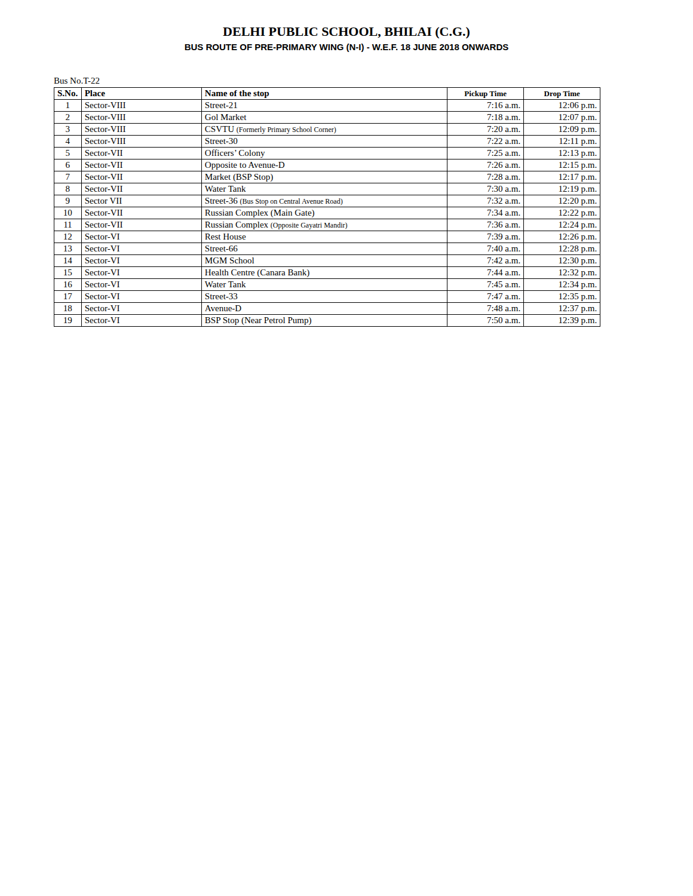DELHI PUBLIC SCHOOL, BHILAI (C.G.)
BUS ROUTE OF PRE-PRIMARY WING (N-I) - W.E.F. 18 JUNE 2018 ONWARDS
Bus No.T-22
| S.No. | Place | Name of the stop | Pickup Time | Drop Time |
| --- | --- | --- | --- | --- |
| 1 | Sector-VIII | Street-21 | 7:16 a.m. | 12:06 p.m. |
| 2 | Sector-VIII | Gol Market | 7:18 a.m. | 12:07 p.m. |
| 3 | Sector-VIII | CSVTU (Formerly Primary School Corner) | 7:20 a.m. | 12:09 p.m. |
| 4 | Sector-VIII | Street-30 | 7:22 a.m. | 12:11 p.m. |
| 5 | Sector-VII | Officers’ Colony | 7:25 a.m. | 12:13 p.m. |
| 6 | Sector-VII | Opposite to Avenue-D | 7:26 a.m. | 12:15 p.m. |
| 7 | Sector-VII | Market (BSP Stop) | 7:28 a.m. | 12:17 p.m. |
| 8 | Sector-VII | Water Tank | 7:30 a.m. | 12:19 p.m. |
| 9 | Sector VII | Street-36 (Bus Stop on Central Avenue Road) | 7:32 a.m. | 12:20 p.m. |
| 10 | Sector-VII | Russian Complex (Main Gate) | 7:34 a.m. | 12:22 p.m. |
| 11 | Sector-VII | Russian Complex (Opposite Gayatri Mandir) | 7:36 a.m. | 12:24 p.m. |
| 12 | Sector-VI | Rest House | 7:39 a.m. | 12:26 p.m. |
| 13 | Sector-VI | Street-66 | 7:40 a.m. | 12:28 p.m. |
| 14 | Sector-VI | MGM School | 7:42 a.m. | 12:30 p.m. |
| 15 | Sector-VI | Health Centre (Canara Bank) | 7:44 a.m. | 12:32 p.m. |
| 16 | Sector-VI | Water Tank | 7:45 a.m. | 12:34 p.m. |
| 17 | Sector-VI | Street-33 | 7:47 a.m. | 12:35 p.m. |
| 18 | Sector-VI | Avenue-D | 7:48 a.m. | 12:37 p.m. |
| 19 | Sector-VI | BSP Stop (Near Petrol Pump) | 7:50 a.m. | 12:39 p.m. |